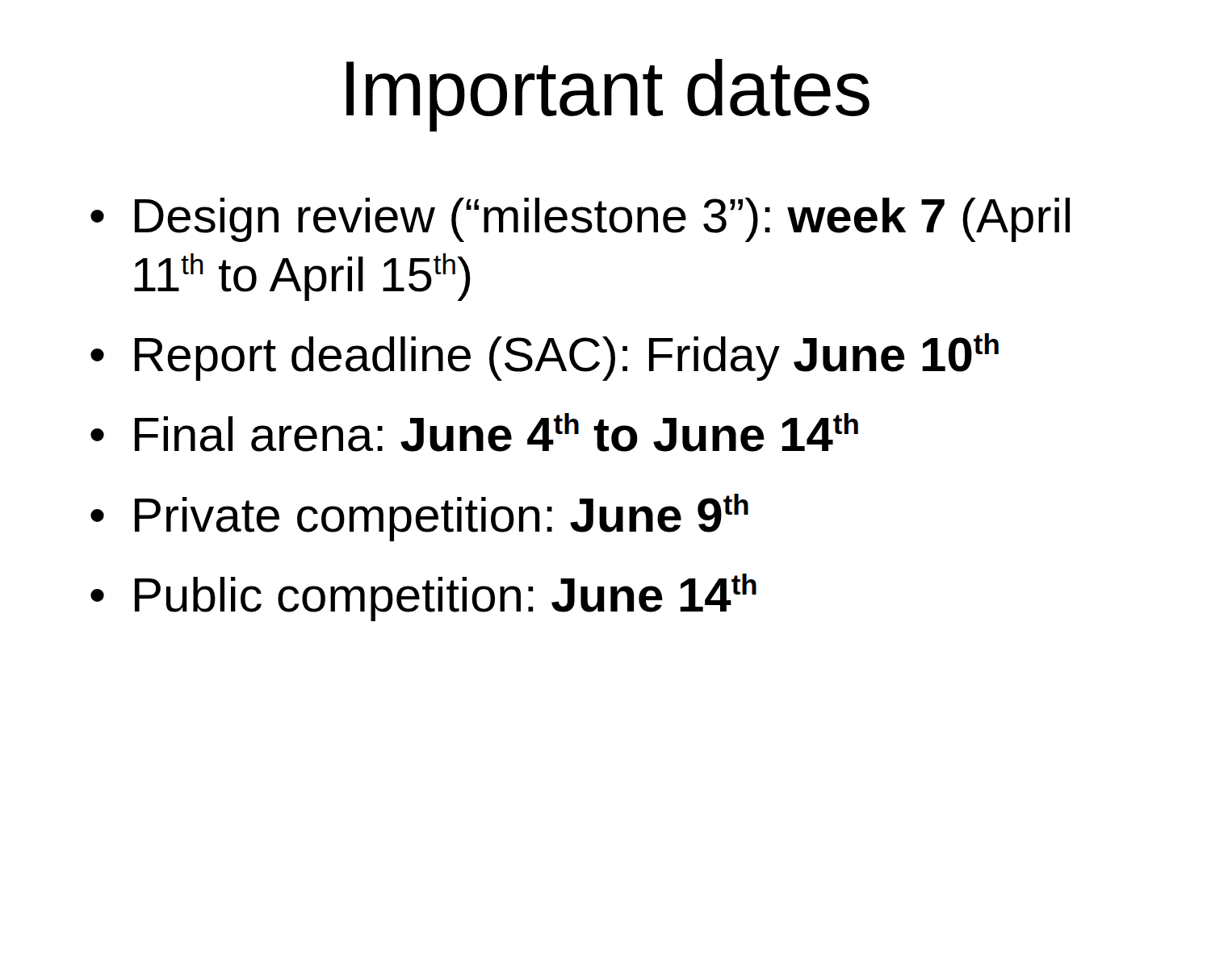Important dates
Design review (“milestone 3”): week 7 (April 11th to April 15th)
Report deadline (SAC): Friday June 10th
Final arena: June 4th to June 14th
Private competition: June 9th
Public competition: June 14th